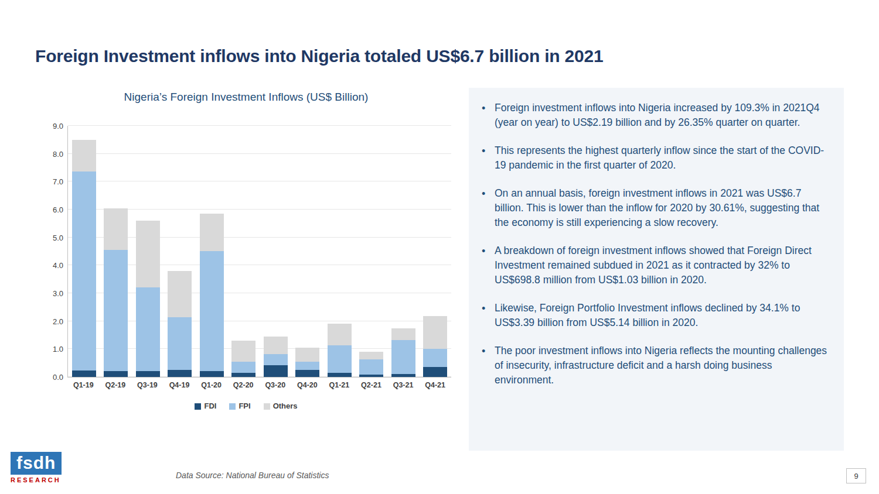Foreign Investment inflows into Nigeria totaled US$6.7 billion in 2021
Nigeria’s Foreign Investment Inflows (US$ Billion)
9.0
8.0
7.0
6.0
5.0
4.0
3.0
2.0
1.0
0.0
Q1-19 : FDI .24 FPI 7.12 Oth 1.14 (total 8.50)
Q1-19 Q2-19 Q3-19 Q4-19 Q1-20 Q2-20 Q3-20 Q4-20 Q1-21 Q2-21 Q3-21 Q4-21
FDI FPI Others
Foreign investment inflows into Nigeria increased by 109.3% in 2021Q4 (year on year) to US$2.19 billion and by 26.35% quarter on quarter.
This represents the highest quarterly inflow since the start of the COVID-19 pandemic in the first quarter of 2020.
On an annual basis, foreign investment inflows in 2021 was US$6.7 billion. This is lower than the inflow for 2020 by 30.61%, suggesting that the economy is still experiencing a slow recovery.
A breakdown of foreign investment inflows showed that Foreign Direct Investment remained subdued in 2021 as it contracted by 32% to US$698.8 million from US$1.03 billion in 2020.
Likewise, Foreign Portfolio Investment inflows declined by 34.1% to US$3.39 billion from US$5.14 billion in 2020.
The poor investment inflows into Nigeria reflects the mounting challenges of insecurity, infrastructure deficit and a harsh doing business environment.
fsdh RESEARCH
Data Source: National Bureau of Statistics
9